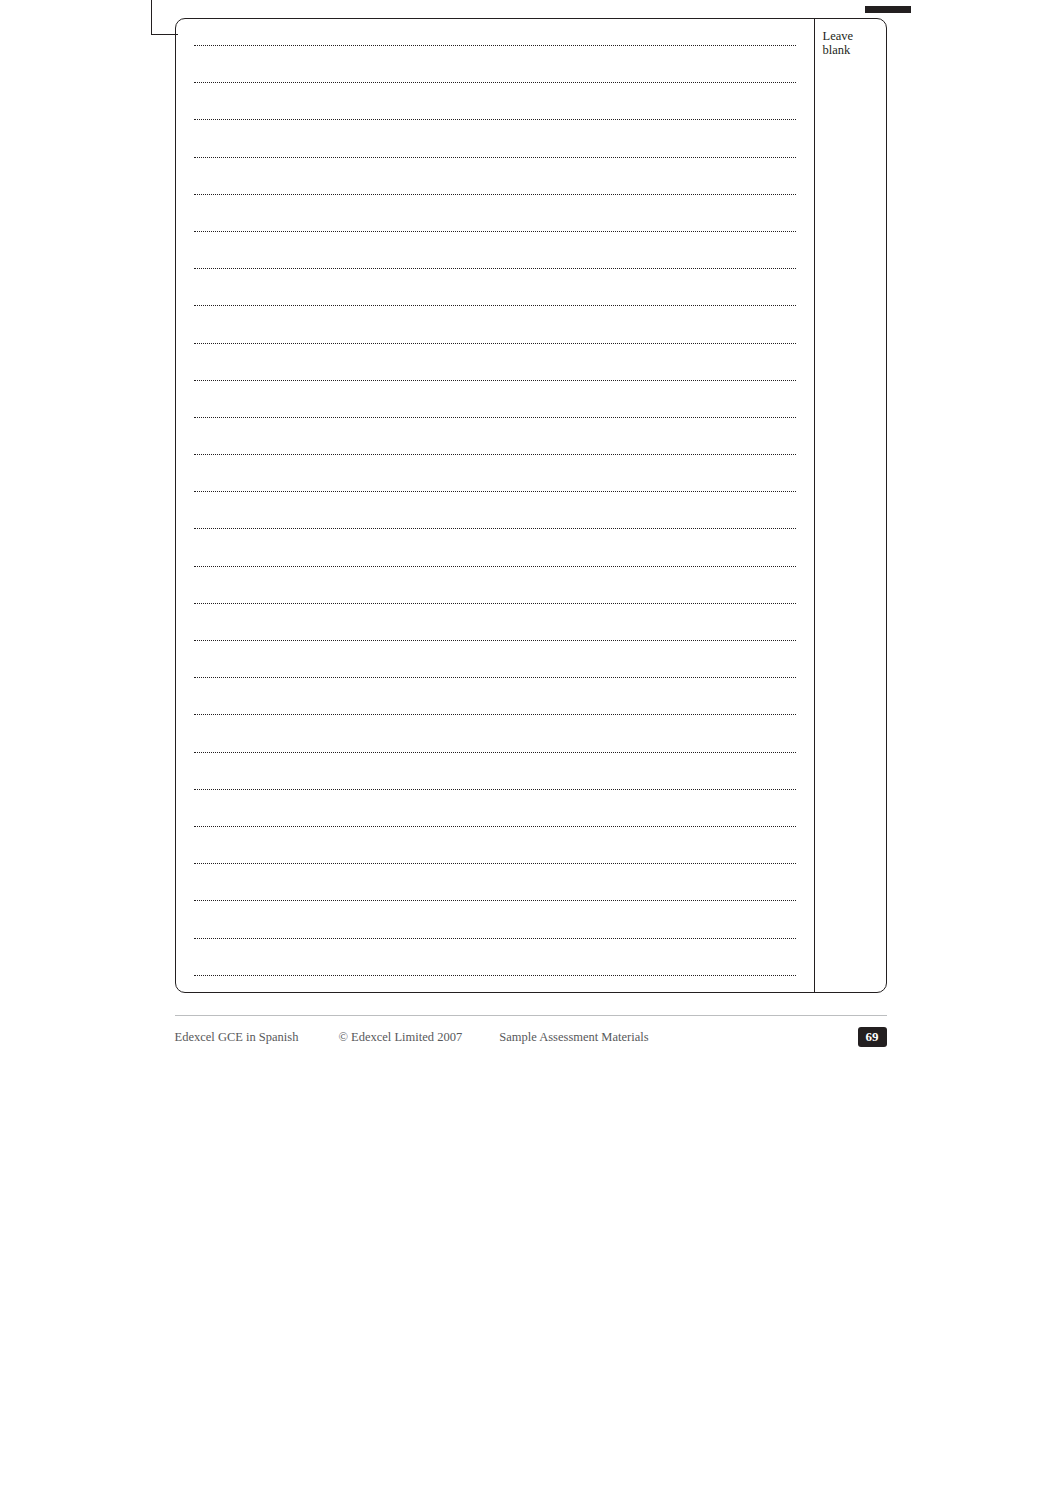Leave blank
Edexcel GCE in Spanish
© Edexcel Limited 2007 Sample Assessment Materials
69